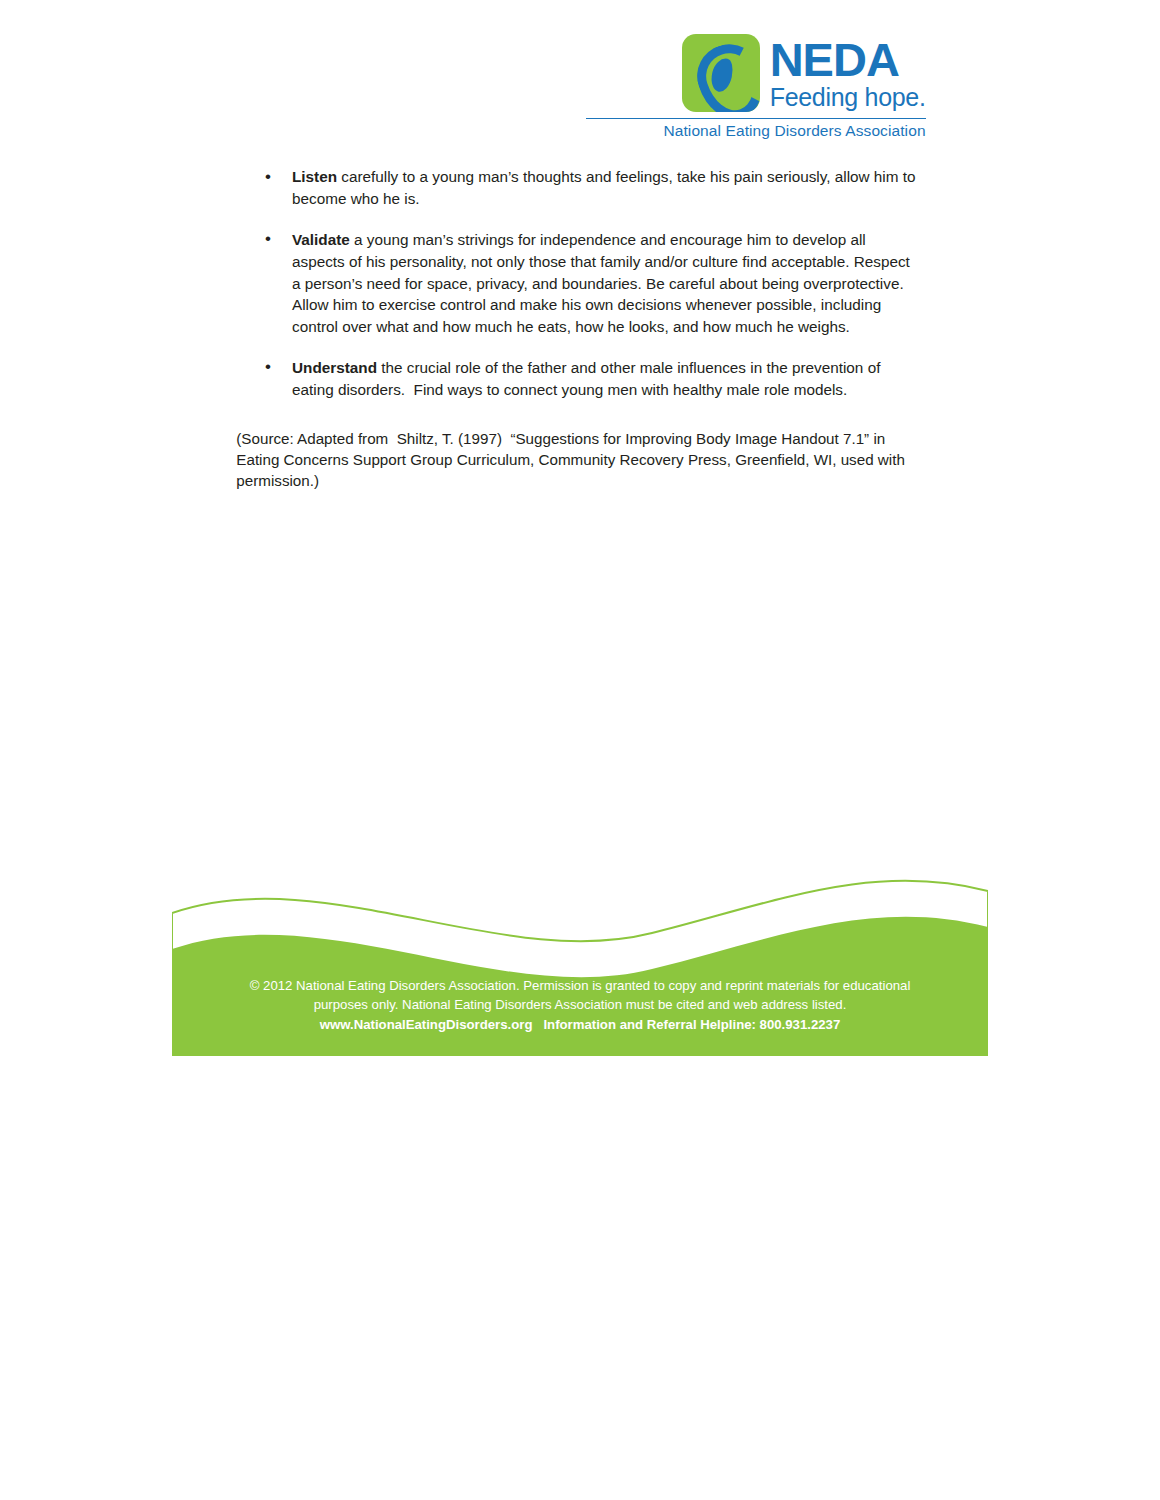NEDA Feeding hope.
National Eating Disorders Association
Listen carefully to a young man’s thoughts and feelings, take his pain seriously, allow him to become who he is.
Validate a young man’s strivings for independence and encourage him to develop all aspects of his personality, not only those that family and/or culture find acceptable. Respect a person’s need for space, privacy, and boundaries. Be careful about being overprotective. Allow him to exercise control and make his own decisions whenever possible, including control over what and how much he eats, how he looks, and how much he weighs.
Understand the crucial role of the father and other male influences in the prevention of eating disorders. Find ways to connect young men with healthy male role models.
(Source: Adapted from Shiltz, T. (1997) “Suggestions for Improving Body Image Handout 7.1” in Eating Concerns Support Group Curriculum, Community Recovery Press, Greenfield, WI, used with permission.)
© 2012 National Eating Disorders Association. Permission is granted to copy and reprint materials for educational purposes only. National Eating Disorders Association must be cited and web address listed.
www.NationalEatingDisorders.org Information and Referral Helpline: 800.931.2237